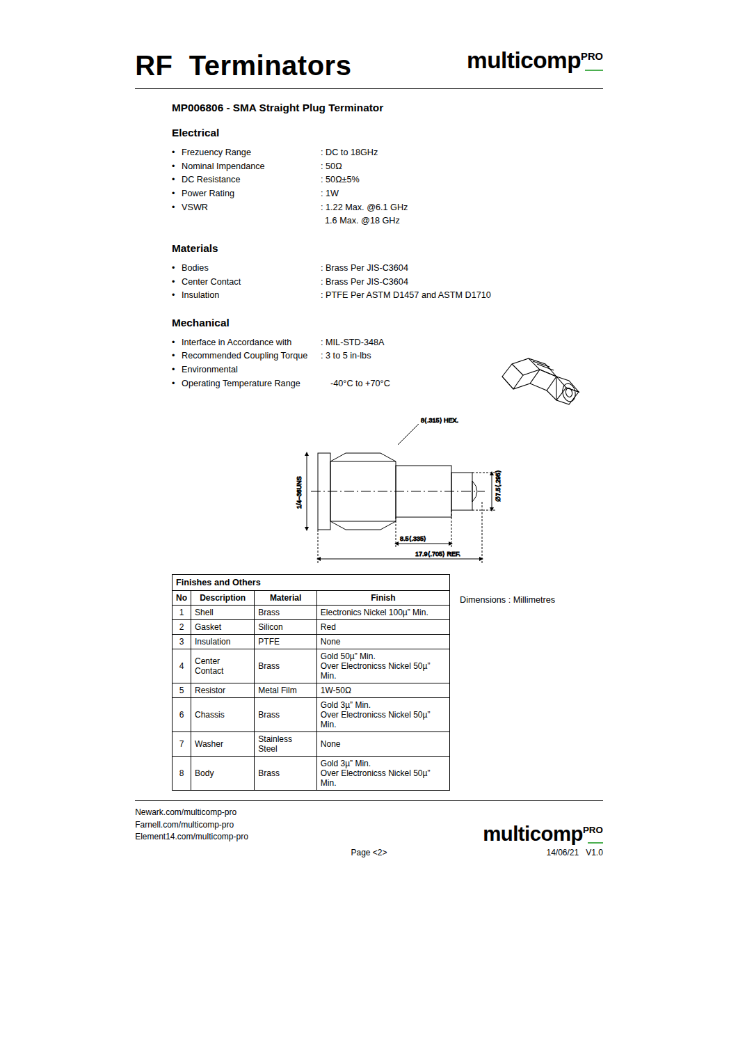RF Terminators
multicompPRO
MP006806 - SMA Straight Plug Terminator
Electrical
•Frezuency Range: DC to 18GHz
•Nominal Impendance: 50Ω
•DC Resistance: 50Ω±5%
•Power Rating: 1W
•VSWR: 1.22 Max. @6.1 GHz1.6 Max. @18 GHz
Materials
•Bodies: Brass Per JIS-C3604
•Center Contact: Brass Per JIS-C3604
•Insulation: PTFE Per ASTM D1457 and ASTM D1710
Mechanical
•Interface in Accordance with: MIL-STD-348A
•Recommended Coupling Torque: 3 to 5 in-lbs
•Environmental
•Operating Temperature Range-40°C to +70°C
8⟨.315⟩ HEX. 1/4−36UNS ∅7.5⟨.295⟩ 8.5⟨.335⟩ 17.9⟨.705⟩ REF.
Finishes and Others
| No | Description | Material | Finish |
| --- | --- | --- | --- |
| 1 | Shell | Brass | Electronics Nickel 100µ” Min. |
| 2 | Gasket | Silicon | Red |
| 3 | Insulation | PTFE | None |
| 4 | Center Contact | Brass | Gold 50µ” Min. Over Electronicss Nickel 50µ” Min. |
| 5 | Resistor | Metal Film | 1W-50Ω |
| 6 | Chassis | Brass | Gold 3µ” Min. Over Electronicss Nickel 50µ” Min. |
| 7 | Washer | Stainless Steel | None |
| 8 | Body | Brass | Gold 3µ” Min. Over Electronicss Nickel 50µ” Min. |
Dimensions : Millimetres
Newark.com/multicomp-pro
Farnell.com/multicomp-pro
Element14.com/multicomp-pro
multicompPRO
Page <2> 14/06/21 V1.0